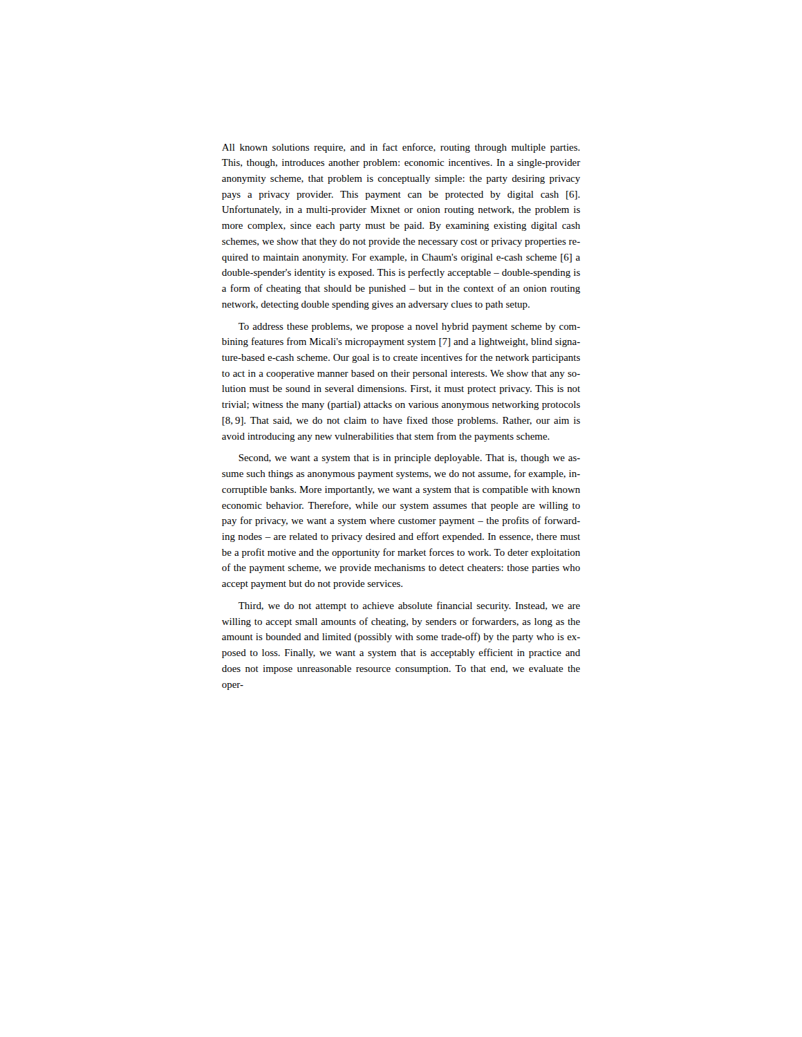All known solutions require, and in fact enforce, routing through multiple parties. This, though, introduces another problem: economic incentives. In a single-provider anonymity scheme, that problem is conceptually simple: the party desiring privacy pays a privacy provider. This payment can be protected by digital cash [6]. Unfortunately, in a multi-provider Mixnet or onion routing network, the problem is more complex, since each party must be paid. By examining existing digital cash schemes, we show that they do not provide the necessary cost or privacy properties required to maintain anonymity. For example, in Chaum's original e-cash scheme [6] a double-spender's identity is exposed. This is perfectly acceptable – double-spending is a form of cheating that should be punished – but in the context of an onion routing network, detecting double spending gives an adversary clues to path setup.
To address these problems, we propose a novel hybrid payment scheme by combining features from Micali's micropayment system [7] and a lightweight, blind signature-based e-cash scheme. Our goal is to create incentives for the network participants to act in a cooperative manner based on their personal interests. We show that any solution must be sound in several dimensions. First, it must protect privacy. This is not trivial; witness the many (partial) attacks on various anonymous networking protocols [8, 9]. That said, we do not claim to have fixed those problems. Rather, our aim is avoid introducing any new vulnerabilities that stem from the payments scheme.
Second, we want a system that is in principle deployable. That is, though we assume such things as anonymous payment systems, we do not assume, for example, incorruptible banks. More importantly, we want a system that is compatible with known economic behavior. Therefore, while our system assumes that people are willing to pay for privacy, we want a system where customer payment – the profits of forwarding nodes – are related to privacy desired and effort expended. In essence, there must be a profit motive and the opportunity for market forces to work. To deter exploitation of the payment scheme, we provide mechanisms to detect cheaters: those parties who accept payment but do not provide services.
Third, we do not attempt to achieve absolute financial security. Instead, we are willing to accept small amounts of cheating, by senders or forwarders, as long as the amount is bounded and limited (possibly with some trade-off) by the party who is exposed to loss. Finally, we want a system that is acceptably efficient in practice and does not impose unreasonable resource consumption. To that end, we evaluate the oper-